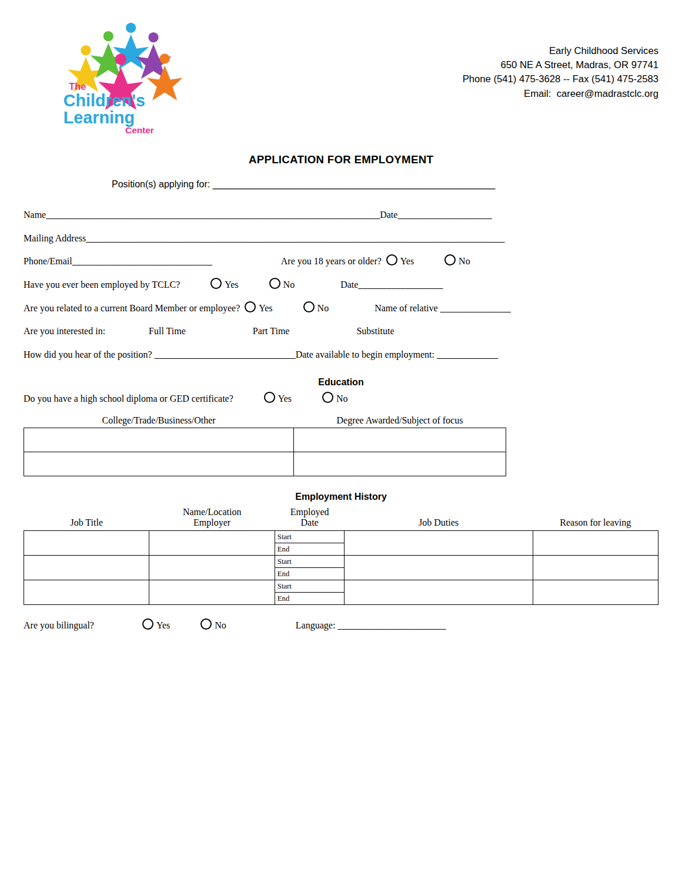The Children's Learning Center
Early Childhood Services
650 NE A Street, Madras, OR 97741
Phone (541) 475-3628 -- Fax (541) 475-2583
Email: career@madrastclc.org
APPLICATION FOR EMPLOYMENT
Position(s) applying for: ______________________________________________________
Name_______________________________________________________________________Date____________________
Mailing Address_________________________________________________________________________________________
Phone/Email______________________________ Are you 18 years or older? Yes No
Have you ever been employed by TCLC? Yes No Date__________________
Are you related to a current Board Member or employee? Yes No Name of relative _______________
Are you interested in: Full Time Part Time Substitute
How did you hear of the position? ______________________________Date available to begin employment: _____________
Education
Do you have a high school diploma or GED certificate? Yes No
| College/Trade/Business/Other | Degree Awarded/Subject of focus |
| --- | --- |
Employment History
| Job Title | Name/Location Employer | Employed Date | Job Duties | Reason for leaving |
| --- | --- | --- | --- | --- |
| | | Start End | | |
| | | Start End | | |
| | | Start End | | |
Are you bilingual? Yes No Language: _______________________